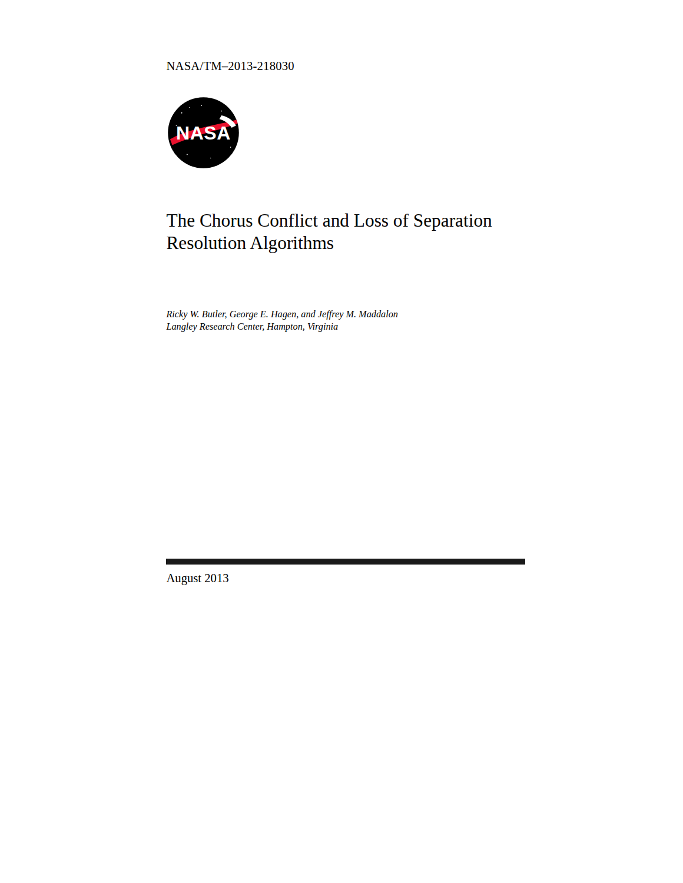NASA/TM–2013-218030
The Chorus Conflict and Loss of Separation Resolution Algorithms
Ricky W. Butler, George E. Hagen, and Jeffrey M. Maddalon
Langley Research Center, Hampton, Virginia
August 2013